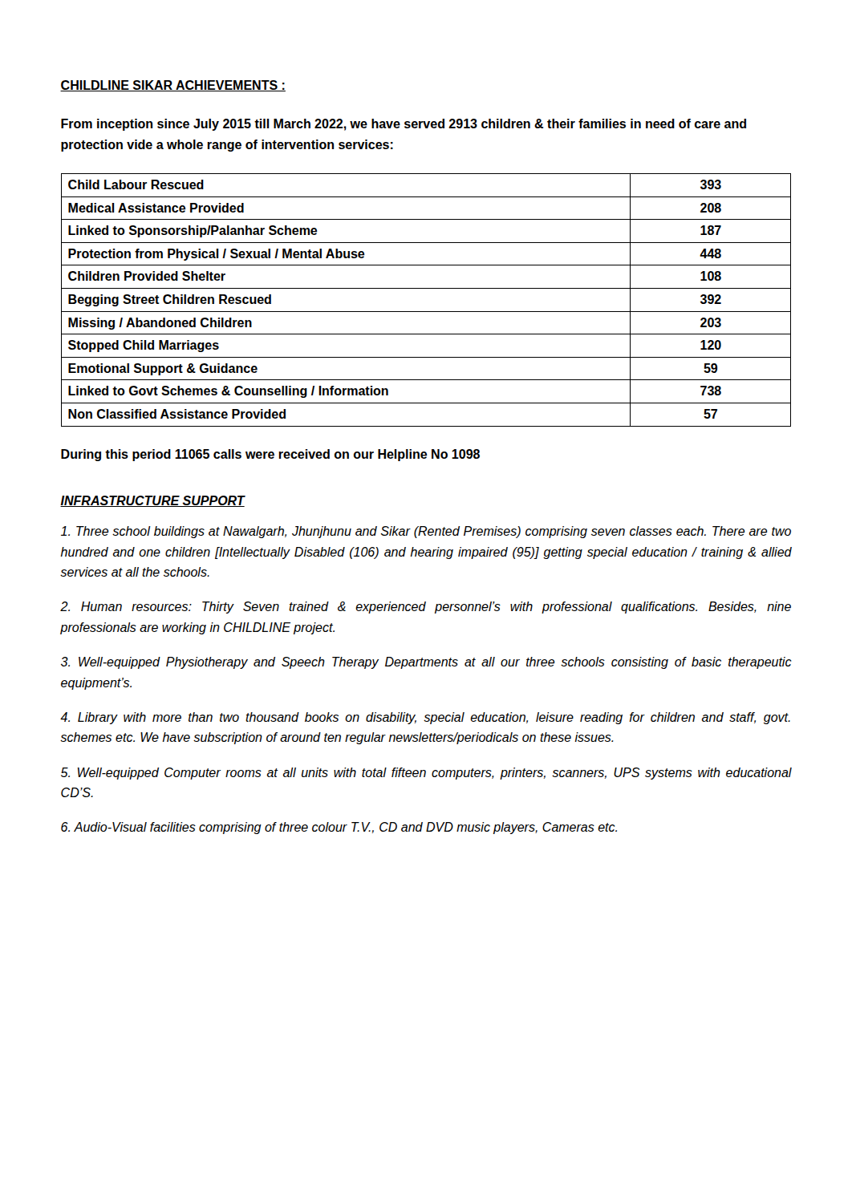CHILDLINE SIKAR ACHIEVEMENTS :
From inception since July 2015 till March 2022, we have served 2913 children & their families in need of care and protection vide a whole range of intervention services:
| Child Labour Rescued | 393 |
| Medical Assistance Provided | 208 |
| Linked to Sponsorship/Palanhar Scheme | 187 |
| Protection from Physical / Sexual / Mental Abuse | 448 |
| Children Provided Shelter | 108 |
| Begging Street Children Rescued | 392 |
| Missing / Abandoned Children | 203 |
| Stopped Child Marriages | 120 |
| Emotional Support & Guidance | 59 |
| Linked to Govt Schemes & Counselling / Information | 738 |
| Non Classified Assistance Provided | 57 |
During this period 11065 calls were received on our Helpline No 1098
INFRASTRUCTURE SUPPORT
1. Three school buildings at Nawalgarh, Jhunjhunu and Sikar (Rented Premises) comprising seven classes each. There are two hundred and one children [Intellectually Disabled (106) and hearing impaired (95)] getting special education / training & allied services at all the schools.
2. Human resources: Thirty Seven trained & experienced personnel’s with professional qualifications. Besides, nine professionals are working in CHILDLINE project.
3. Well-equipped Physiotherapy and Speech Therapy Departments at all our three schools consisting of basic therapeutic equipment’s.
4. Library with more than two thousand books on disability, special education, leisure reading for children and staff, govt. schemes etc. We have subscription of around ten regular newsletters/periodicals on these issues.
5. Well-equipped Computer rooms at all units with total fifteen computers, printers, scanners, UPS systems with educational CD’S.
6. Audio-Visual facilities comprising of three colour T.V., CD and DVD music players, Cameras etc.